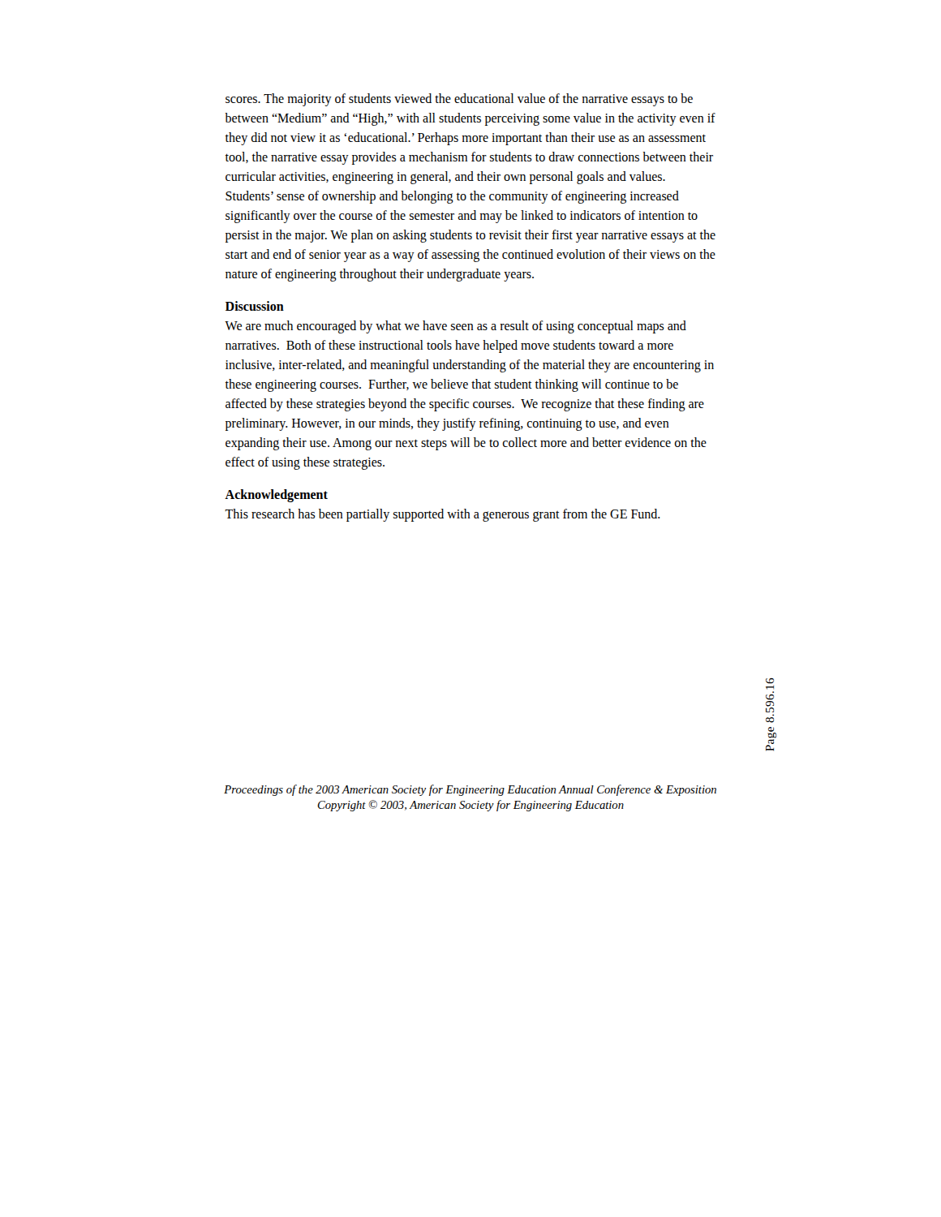scores. The majority of students viewed the educational value of the narrative essays to be between “Medium” and “High,” with all students perceiving some value in the activity even if they did not view it as ‘educational.’ Perhaps more important than their use as an assessment tool, the narrative essay provides a mechanism for students to draw connections between their curricular activities, engineering in general, and their own personal goals and values. Students’ sense of ownership and belonging to the community of engineering increased significantly over the course of the semester and may be linked to indicators of intention to persist in the major. We plan on asking students to revisit their first year narrative essays at the start and end of senior year as a way of assessing the continued evolution of their views on the nature of engineering throughout their undergraduate years.
Discussion
We are much encouraged by what we have seen as a result of using conceptual maps and narratives. Both of these instructional tools have helped move students toward a more inclusive, inter-related, and meaningful understanding of the material they are encountering in these engineering courses. Further, we believe that student thinking will continue to be affected by these strategies beyond the specific courses. We recognize that these finding are preliminary. However, in our minds, they justify refining, continuing to use, and even expanding their use. Among our next steps will be to collect more and better evidence on the effect of using these strategies.
Acknowledgement
This research has been partially supported with a generous grant from the GE Fund.
Page 8.596.16
Proceedings of the 2003 American Society for Engineering Education Annual Conference & Exposition
Copyright © 2003, American Society for Engineering Education